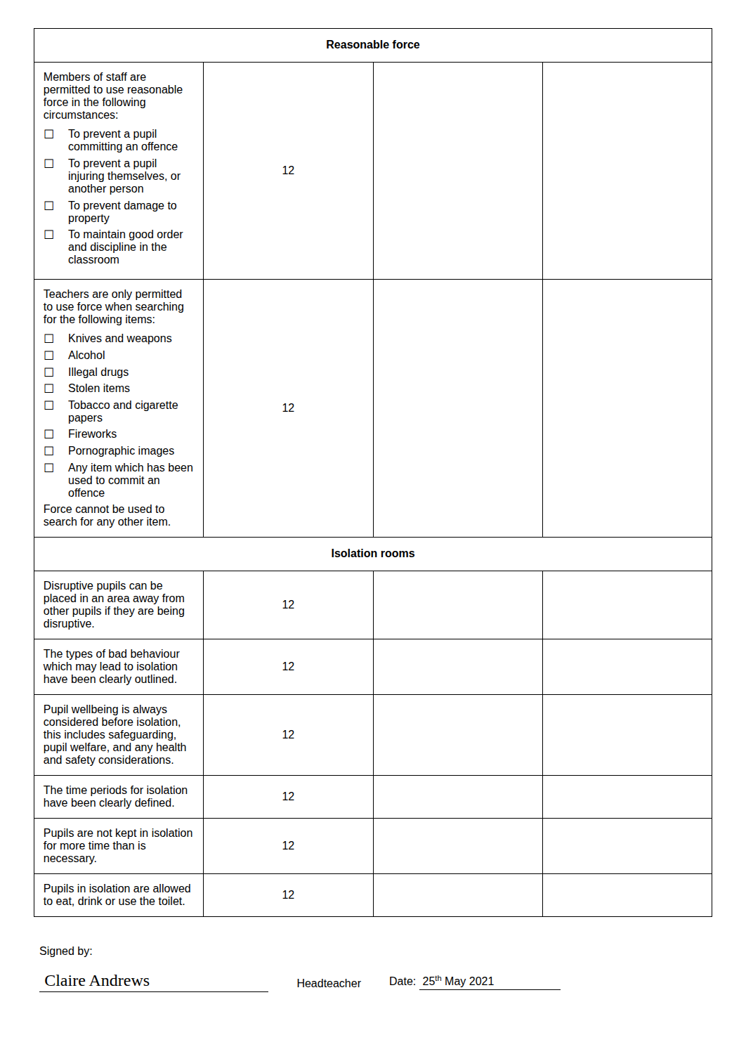| Reasonable force |
| --- |
| Members of staff are permitted to use reasonable force in the following circumstances: To prevent a pupil committing an offence To prevent a pupil injuring themselves, or another person To prevent damage to property To maintain good order and discipline in the classroom | 12 | | |
| Teachers are only permitted to use force when searching for the following items: Knives and weapons Alcohol Illegal drugs Stolen items Tobacco and cigarette papers Fireworks Pornographic images Any item which has been used to commit an offence Force cannot be used to search for any other item. | 12 | | |
| Isolation rooms |
| Disruptive pupils can be placed in an area away from other pupils if they are being disruptive. | 12 | | |
| The types of bad behaviour which may lead to isolation have been clearly outlined. | 12 | | |
| Pupil wellbeing is always considered before isolation, this includes safeguarding, pupil welfare, and any health and safety considerations. | 12 | | |
| The time periods for isolation have been clearly defined. | 12 | | |
| Pupils are not kept in isolation for more time than is necessary. | 12 | | |
| Pupils in isolation are allowed to eat, drink or use the toilet. | 12 | | |
Signed by:
Claire Andrews Headteacher Date: 25th May 2021